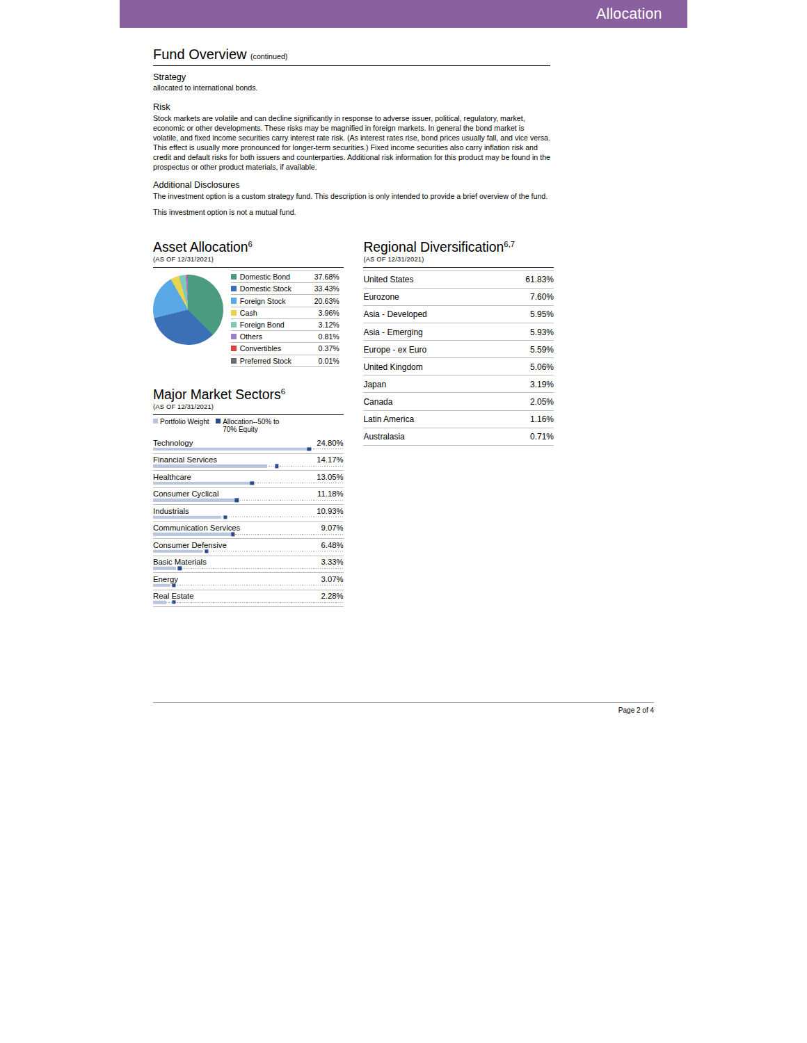Allocation
Fund Overview (continued)
Strategy
allocated to international bonds.
Risk
Stock markets are volatile and can decline significantly in response to adverse issuer, political, regulatory, market, economic or other developments. These risks may be magnified in foreign markets. In general the bond market is volatile, and fixed income securities carry interest rate risk. (As interest rates rise, bond prices usually fall, and vice versa. This effect is usually more pronounced for longer-term securities.) Fixed income securities also carry inflation risk and credit and default risks for both issuers and counterparties. Additional risk information for this product may be found in the prospectus or other product materials, if available.
Additional Disclosures
The investment option is a custom strategy fund. This description is only intended to provide a brief overview of the fund.
This investment option is not a mutual fund.
Asset Allocation6
(AS OF 12/31/2021)
| | Domestic Bond | 37.68% |
| | Domestic Stock | 33.43% |
| | Foreign Stock | 20.63% |
| | Cash | 3.96% |
| | Foreign Bond | 3.12% |
| | Others | 0.81% |
| | Convertibles | 0.37% |
| | Preferred Stock | 0.01% |
Major Market Sectors6
(AS OF 12/31/2021)
Portfolio Weight
Allocation--50% to
70% Equity
| Technology | 24.80% |
| Financial Services | 14.17% |
| Healthcare | 13.05% |
| Consumer Cyclical | 11.18% |
| Industrials | 10.93% |
| Communication Services | 9.07% |
| Consumer Defensive | 6.48% |
| Basic Materials | 3.33% |
| Energy | 3.07% |
| Real Estate | 2.28% |
Regional Diversification6,7
(AS OF 12/31/2021)
| United States | 61.83% |
| Eurozone | 7.60% |
| Asia - Developed | 5.95% |
| Asia - Emerging | 5.93% |
| Europe - ex Euro | 5.59% |
| United Kingdom | 5.06% |
| Japan | 3.19% |
| Canada | 2.05% |
| Latin America | 1.16% |
| Australasia | 0.71% |
Page 2 of 4